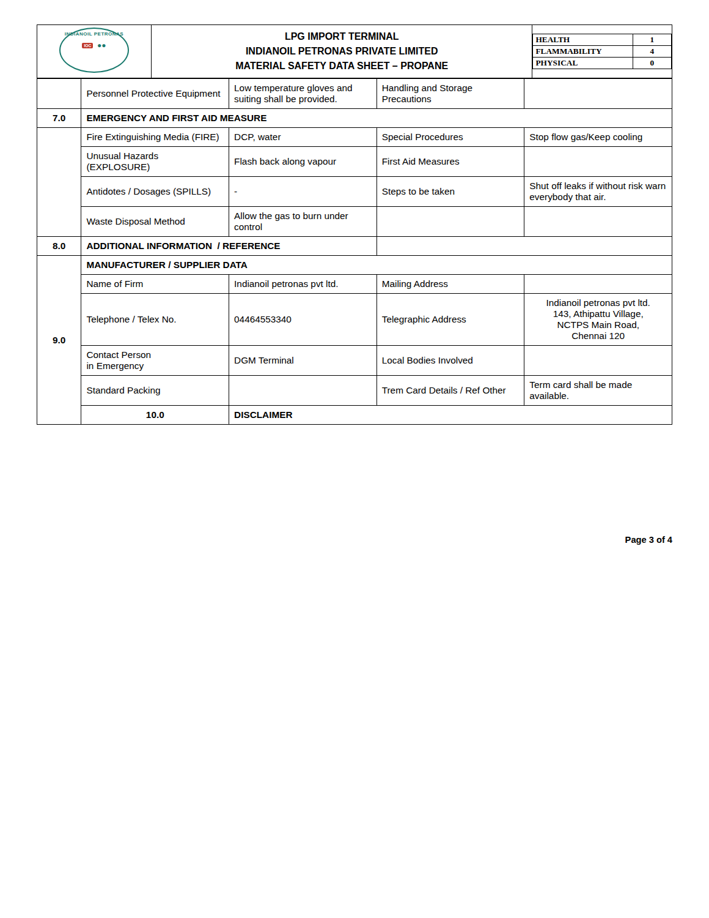| INDIANOIL PETRONAS IOC ●● | LPG IMPORT TERMINAL INDIANOIL PETRONAS PRIVATE LIMITED MATERIAL SAFETY DATA SHEET – PROPANE | / HEALTH / 1 / / FLAMMABILITY / 4 / / PHYSICAL / 0 / |
| | Personnel Protective Equipment | Low temperature gloves and suiting shall be provided. | Handling and Storage Precautions | |
| 7.0 | EMERGENCY AND FIRST AID MEASURE |
| | Fire Extinguishing Media (FIRE) | DCP, water | Special Procedures | Stop flow gas/Keep cooling |
| Unusual Hazards (EXPLOSURE) | Flash back along vapour | First Aid Measures | |
| Antidotes / Dosages (SPILLS) | - | Steps to be taken | Shut off leaks if without risk warn everybody that air. |
| Waste Disposal Method | Allow the gas to burn under control | | |
| 8.0 | ADDITIONAL INFORMATION / REFERENCE | |
| 9.0 | MANUFACTURER / SUPPLIER DATA |
| Name of Firm | Indianoil petronas pvt ltd. | Mailing Address | |
| Telephone / Telex No. | 04464553340 | Telegraphic Address | Indianoil petronas pvt ltd. 143, Athipattu Village, NCTPS Main Road, Chennai 120 |
| Contact Person in Emergency | DGM Terminal | Local Bodies Involved | |
| Standard Packing | | Trem Card Details / Ref Other | Term card shall be made available. |
| 10.0 | DISCLAIMER |
Page 3 of 4